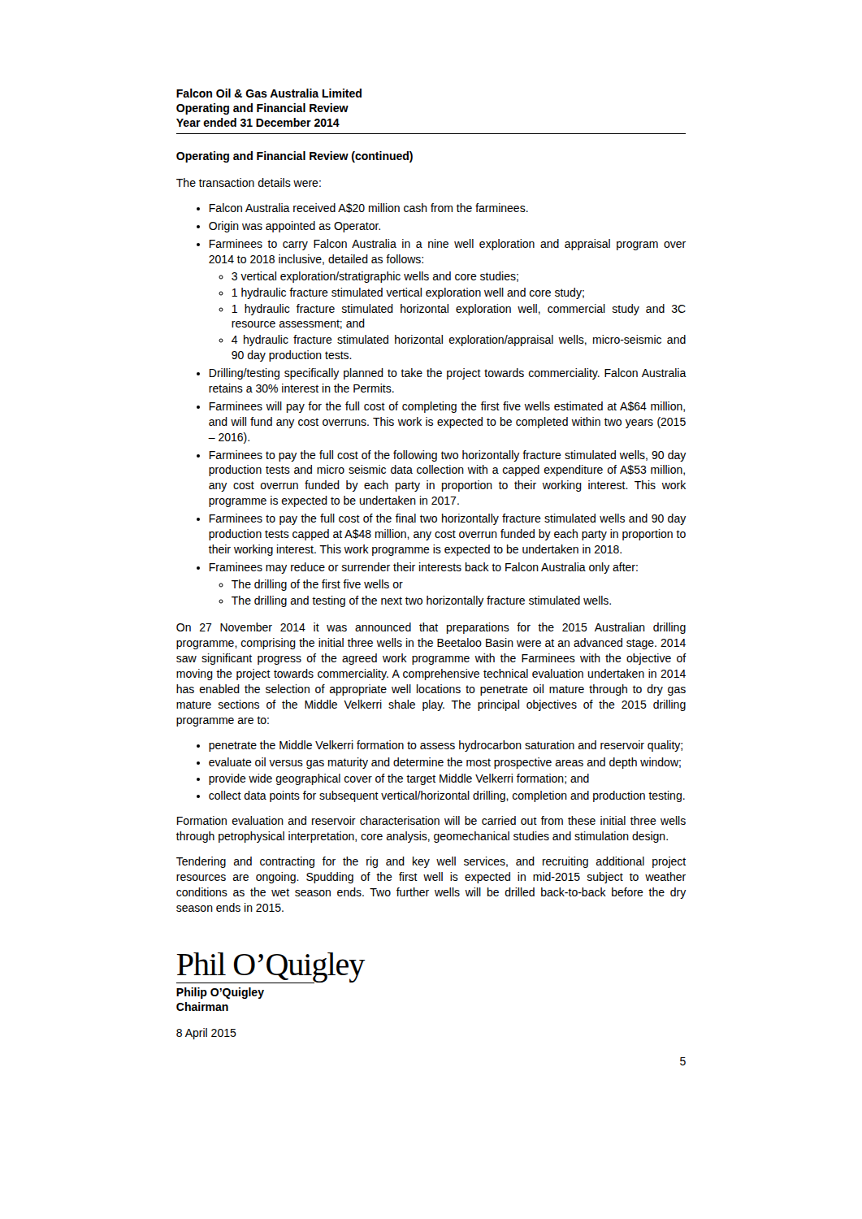Falcon Oil & Gas Australia Limited
Operating and Financial Review
Year ended 31 December 2014
Operating and Financial Review (continued)
The transaction details were:
Falcon Australia received A$20 million cash from the farminees.
Origin was appointed as Operator.
Farminees to carry Falcon Australia in a nine well exploration and appraisal program over 2014 to 2018 inclusive, detailed as follows:
3 vertical exploration/stratigraphic wells and core studies;
1 hydraulic fracture stimulated vertical exploration well and core study;
1 hydraulic fracture stimulated horizontal exploration well, commercial study and 3C resource assessment; and
4 hydraulic fracture stimulated horizontal exploration/appraisal wells, micro-seismic and 90 day production tests.
Drilling/testing specifically planned to take the project towards commerciality. Falcon Australia retains a 30% interest in the Permits.
Farminees will pay for the full cost of completing the first five wells estimated at A$64 million, and will fund any cost overruns. This work is expected to be completed within two years (2015 – 2016).
Farminees to pay the full cost of the following two horizontally fracture stimulated wells, 90 day production tests and micro seismic data collection with a capped expenditure of A$53 million, any cost overrun funded by each party in proportion to their working interest. This work programme is expected to be undertaken in 2017.
Farminees to pay the full cost of the final two horizontally fracture stimulated wells and 90 day production tests capped at A$48 million, any cost overrun funded by each party in proportion to their working interest. This work programme is expected to be undertaken in 2018.
Framinees may reduce or surrender their interests back to Falcon Australia only after:
The drilling of the first five wells or
The drilling and testing of the next two horizontally fracture stimulated wells.
On 27 November 2014 it was announced that preparations for the 2015 Australian drilling programme, comprising the initial three wells in the Beetaloo Basin were at an advanced stage. 2014 saw significant progress of the agreed work programme with the Farminees with the objective of moving the project towards commerciality. A comprehensive technical evaluation undertaken in 2014 has enabled the selection of appropriate well locations to penetrate oil mature through to dry gas mature sections of the Middle Velkerri shale play. The principal objectives of the 2015 drilling programme are to:
penetrate the Middle Velkerri formation to assess hydrocarbon saturation and reservoir quality;
evaluate oil versus gas maturity and determine the most prospective areas and depth window;
provide wide geographical cover of the target Middle Velkerri formation; and
collect data points for subsequent vertical/horizontal drilling, completion and production testing.
Formation evaluation and reservoir characterisation will be carried out from these initial three wells through petrophysical interpretation, core analysis, geomechanical studies and stimulation design.
Tendering and contracting for the rig and key well services, and recruiting additional project resources are ongoing. Spudding of the first well is expected in mid-2015 subject to weather conditions as the wet season ends. Two further wells will be drilled back-to-back before the dry season ends in 2015.
Phil O’Quigley
Philip O’Quigley
Chairman
8 April 2015
5